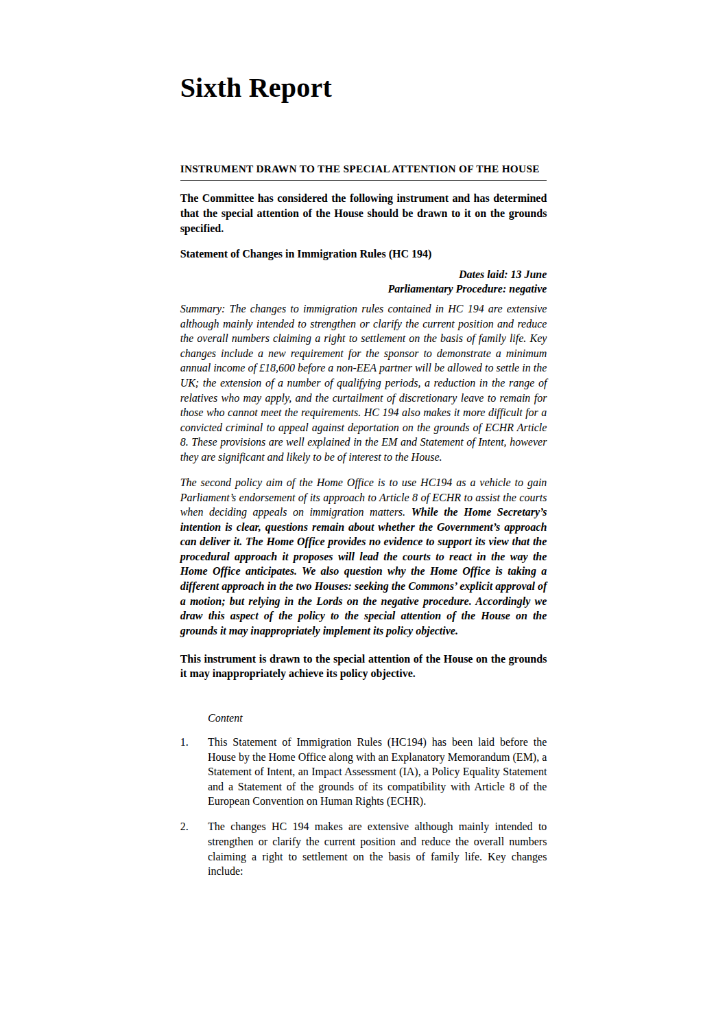Sixth Report
Instrument drawn to the special attention of the House
The Committee has considered the following instrument and has determined that the special attention of the House should be drawn to it on the grounds specified.
Statement of Changes in Immigration Rules (HC 194)
Dates laid: 13 June Parliamentary Procedure: negative
Summary: The changes to immigration rules contained in HC 194 are extensive although mainly intended to strengthen or clarify the current position and reduce the overall numbers claiming a right to settlement on the basis of family life. Key changes include a new requirement for the sponsor to demonstrate a minimum annual income of £18,600 before a non-EEA partner will be allowed to settle in the UK; the extension of a number of qualifying periods, a reduction in the range of relatives who may apply, and the curtailment of discretionary leave to remain for those who cannot meet the requirements. HC 194 also makes it more difficult for a convicted criminal to appeal against deportation on the grounds of ECHR Article 8. These provisions are well explained in the EM and Statement of Intent, however they are significant and likely to be of interest to the House.
The second policy aim of the Home Office is to use HC194 as a vehicle to gain Parliament’s endorsement of its approach to Article 8 of ECHR to assist the courts when deciding appeals on immigration matters. While the Home Secretary’s intention is clear, questions remain about whether the Government’s approach can deliver it. The Home Office provides no evidence to support its view that the procedural approach it proposes will lead the courts to react in the way the Home Office anticipates. We also question why the Home Office is taking a different approach in the two Houses: seeking the Commons’ explicit approval of a motion; but relying in the Lords on the negative procedure. Accordingly we draw this aspect of the policy to the special attention of the House on the grounds it may inappropriately implement its policy objective.
This instrument is drawn to the special attention of the House on the grounds it may inappropriately achieve its policy objective.
Content
This Statement of Immigration Rules (HC194) has been laid before the House by the Home Office along with an Explanatory Memorandum (EM), a Statement of Intent, an Impact Assessment (IA), a Policy Equality Statement and a Statement of the grounds of its compatibility with Article 8 of the European Convention on Human Rights (ECHR).
The changes HC 194 makes are extensive although mainly intended to strengthen or clarify the current position and reduce the overall numbers claiming a right to settlement on the basis of family life. Key changes include: